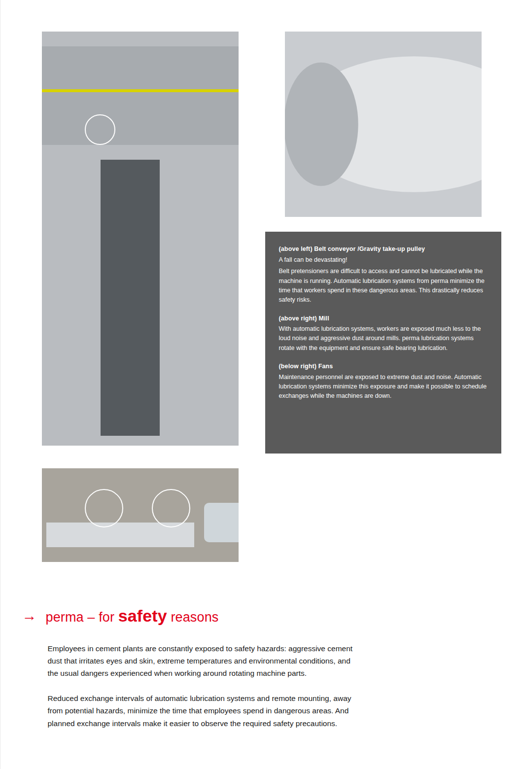(above left) Belt conveyor /Gravity take-up pulley
A fall can be devastating!
Belt pretensioners are difficult to access and cannot be lubricated while the machine is running. Automatic lubrication systems from perma minimize the time that workers spend in these dangerous areas. This drastically reduces safety risks.
(above right) Mill
With automatic lubrication systems, workers are exposed much less to the loud noise and aggressive dust around mills. perma lubrication systems rotate with the equipment and ensure safe bearing lubrication.
(below right) Fans
Maintenance personnel are exposed to extreme dust and noise. Automatic lubrication systems minimize this exposure and make it possible to schedule exchanges while the machines are down.
→
perma – for safety reasons
Employees in cement plants are constantly exposed to safety hazards: aggressive cement dust that irritates eyes and skin, extreme temperatures and environmental conditions, and the usual dangers experienced when working around rotating machine parts.
Reduced exchange intervals of automatic lubrication systems and remote mounting, away from potential hazards, minimize the time that employees spend in dangerous areas. And planned exchange intervals make it easier to observe the required safety precautions.